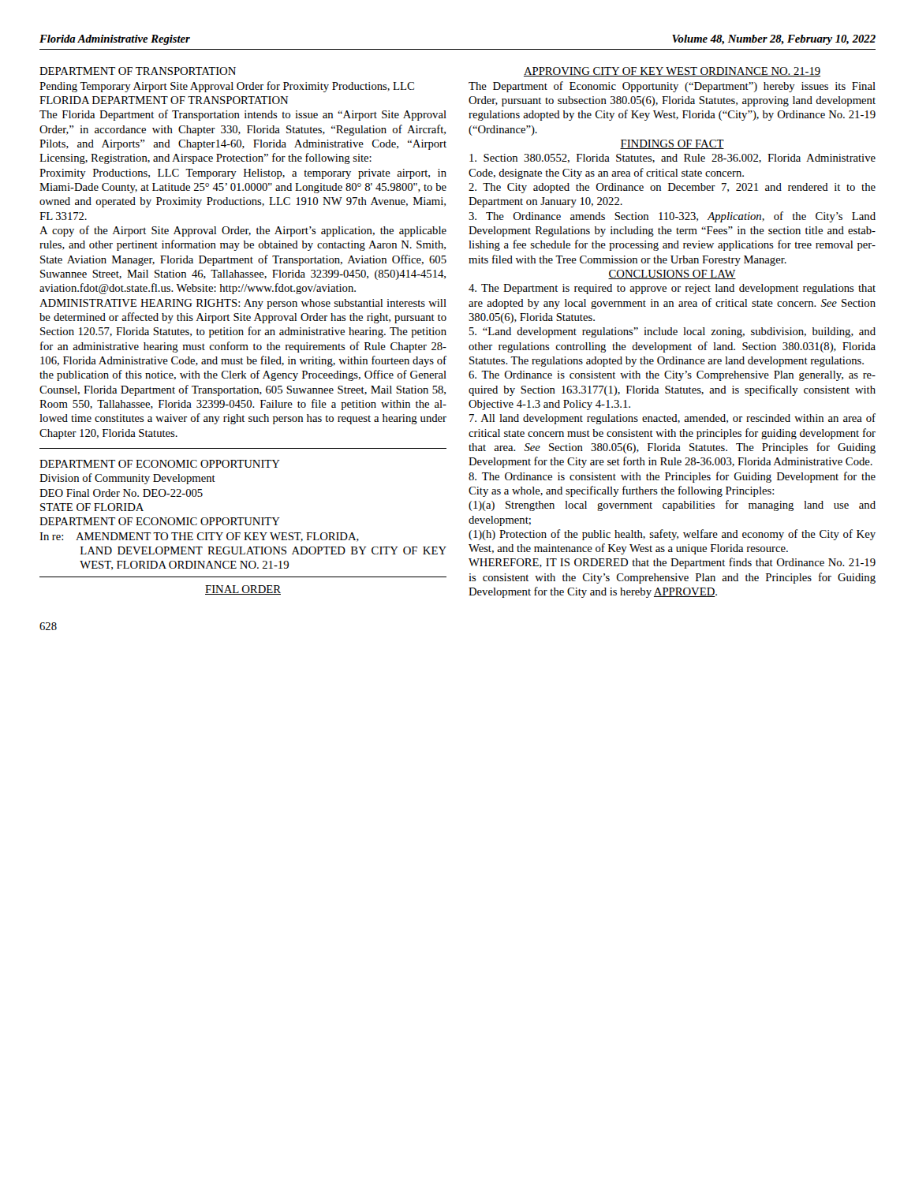Florida Administrative Register
Volume 48, Number 28, February 10, 2022
DEPARTMENT OF TRANSPORTATION
Pending Temporary Airport Site Approval Order for Proximity Productions, LLC
FLORIDA DEPARTMENT OF TRANSPORTATION
The Florida Department of Transportation intends to issue an “Airport Site Approval Order,” in accordance with Chapter 330, Florida Statutes, “Regulation of Aircraft, Pilots, and Airports” and Chapter14-60, Florida Administrative Code, “Airport Licensing, Registration, and Airspace Protection” for the following site:
Proximity Productions, LLC Temporary Helistop, a temporary private airport, in Miami-Dade County, at Latitude 25° 45’ 01.0000" and Longitude 80° 8' 45.9800", to be owned and operated by Proximity Productions, LLC 1910 NW 97th Avenue, Miami, FL 33172.
A copy of the Airport Site Approval Order, the Airport’s application, the applicable rules, and other pertinent information may be obtained by contacting Aaron N. Smith, State Aviation Manager, Florida Department of Transportation, Aviation Office, 605 Suwannee Street, Mail Station 46, Tallahassee, Florida 32399-0450, (850)414-4514, aviation.fdot@dot.state.fl.us. Website: http://www.fdot.gov/aviation.
ADMINISTRATIVE HEARING RIGHTS: Any person whose substantial interests will be determined or affected by this Airport Site Approval Order has the right, pursuant to Section 120.57, Florida Statutes, to petition for an administrative hearing. The petition for an administrative hearing must conform to the requirements of Rule Chapter 28-106, Florida Administrative Code, and must be filed, in writing, within fourteen days of the publication of this notice, with the Clerk of Agency Proceedings, Office of General Counsel, Florida Department of Transportation, 605 Suwannee Street, Mail Station 58, Room 550, Tallahassee, Florida 32399-0450. Failure to file a petition within the allowed time constitutes a waiver of any right such person has to request a hearing under Chapter 120, Florida Statutes.
DEPARTMENT OF ECONOMIC OPPORTUNITY
Division of Community Development
DEO Final Order No. DEO-22-005
STATE OF FLORIDA
DEPARTMENT OF ECONOMIC OPPORTUNITY
In re: AMENDMENT TO THE CITY OF KEY WEST, FLORIDA,
LAND DEVELOPMENT REGULATIONS ADOPTED BY CITY OF KEY WEST, FLORIDA ORDINANCE NO. 21-19
FINAL ORDER
APPROVING CITY OF KEY WEST ORDINANCE NO. 21-19
The Department of Economic Opportunity (“Department”) hereby issues its Final Order, pursuant to subsection 380.05(6), Florida Statutes, approving land development regulations adopted by the City of Key West, Florida (“City”), by Ordinance No. 21-19 (“Ordinance”).
FINDINGS OF FACT
1. Section 380.0552, Florida Statutes, and Rule 28-36.002, Florida Administrative Code, designate the City as an area of critical state concern.
2. The City adopted the Ordinance on December 7, 2021 and rendered it to the Department on January 10, 2022.
3. The Ordinance amends Section 110-323, Application, of the City’s Land Development Regulations by including the term “Fees” in the section title and establishing a fee schedule for the processing and review applications for tree removal permits filed with the Tree Commission or the Urban Forestry Manager.
CONCLUSIONS OF LAW
4. The Department is required to approve or reject land development regulations that are adopted by any local government in an area of critical state concern. See Section 380.05(6), Florida Statutes.
5. “Land development regulations” include local zoning, subdivision, building, and other regulations controlling the development of land. Section 380.031(8), Florida Statutes. The regulations adopted by the Ordinance are land development regulations.
6. The Ordinance is consistent with the City’s Comprehensive Plan generally, as required by Section 163.3177(1), Florida Statutes, and is specifically consistent with Objective 4-1.3 and Policy 4-1.3.1.
7. All land development regulations enacted, amended, or rescinded within an area of critical state concern must be consistent with the principles for guiding development for that area. See Section 380.05(6), Florida Statutes. The Principles for Guiding Development for the City are set forth in Rule 28-36.003, Florida Administrative Code.
8. The Ordinance is consistent with the Principles for Guiding Development for the City as a whole, and specifically furthers the following Principles:
(1)(a) Strengthen local government capabilities for managing land use and development;
(1)(h) Protection of the public health, safety, welfare and economy of the City of Key West, and the maintenance of Key West as a unique Florida resource.
WHEREFORE, IT IS ORDERED that the Department finds that Ordinance No. 21-19 is consistent with the City’s Comprehensive Plan and the Principles for Guiding Development for the City and is hereby APPROVED.
628